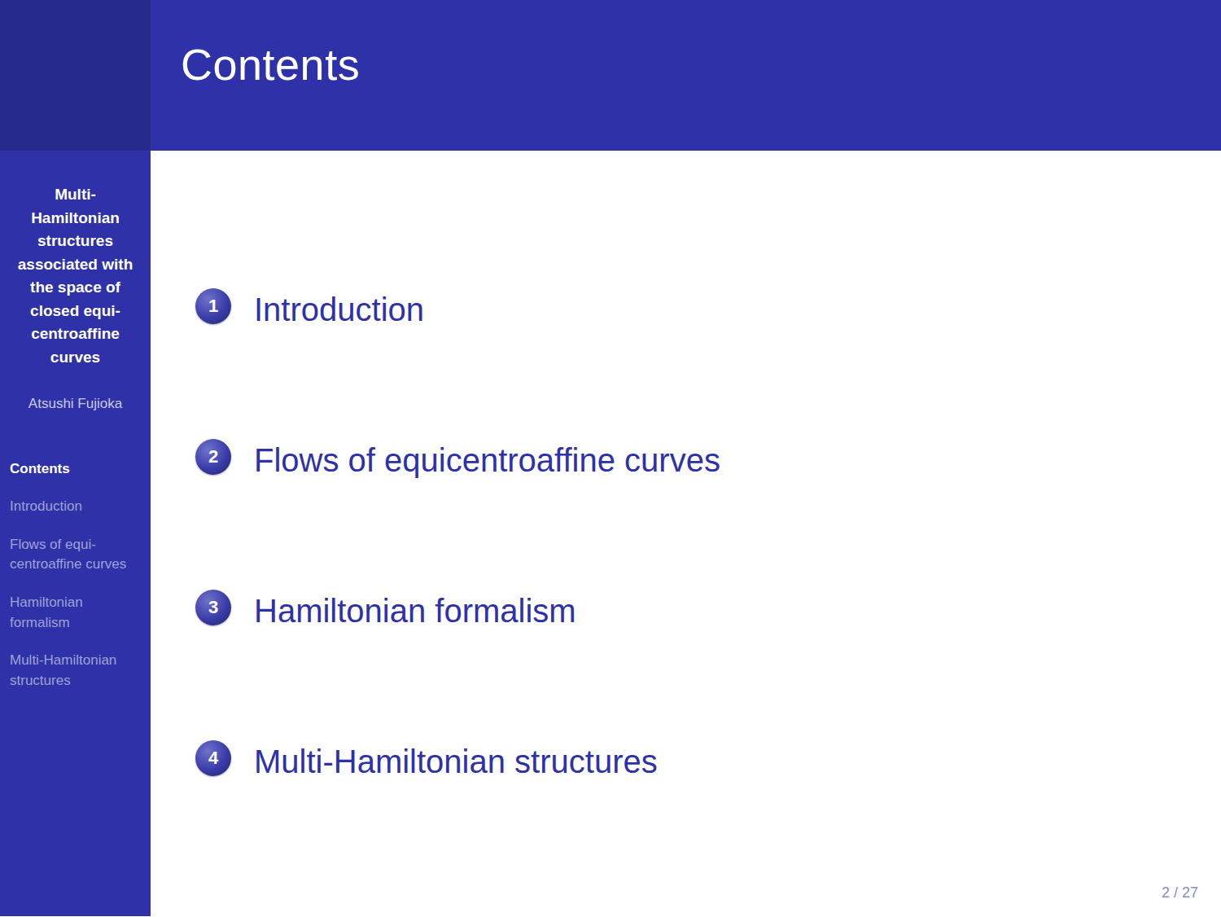Contents
Multi-Hamiltonian structures associated with the space of closed equi-centroaffine curves
Atsushi Fujioka
Contents
Introduction
Flows of equi-centroaffine curves
Hamiltonian formalism
Multi-Hamiltonian structures
1 Introduction
2 Flows of equicentroaffine curves
3 Hamiltonian formalism
4 Multi-Hamiltonian structures
2 / 27